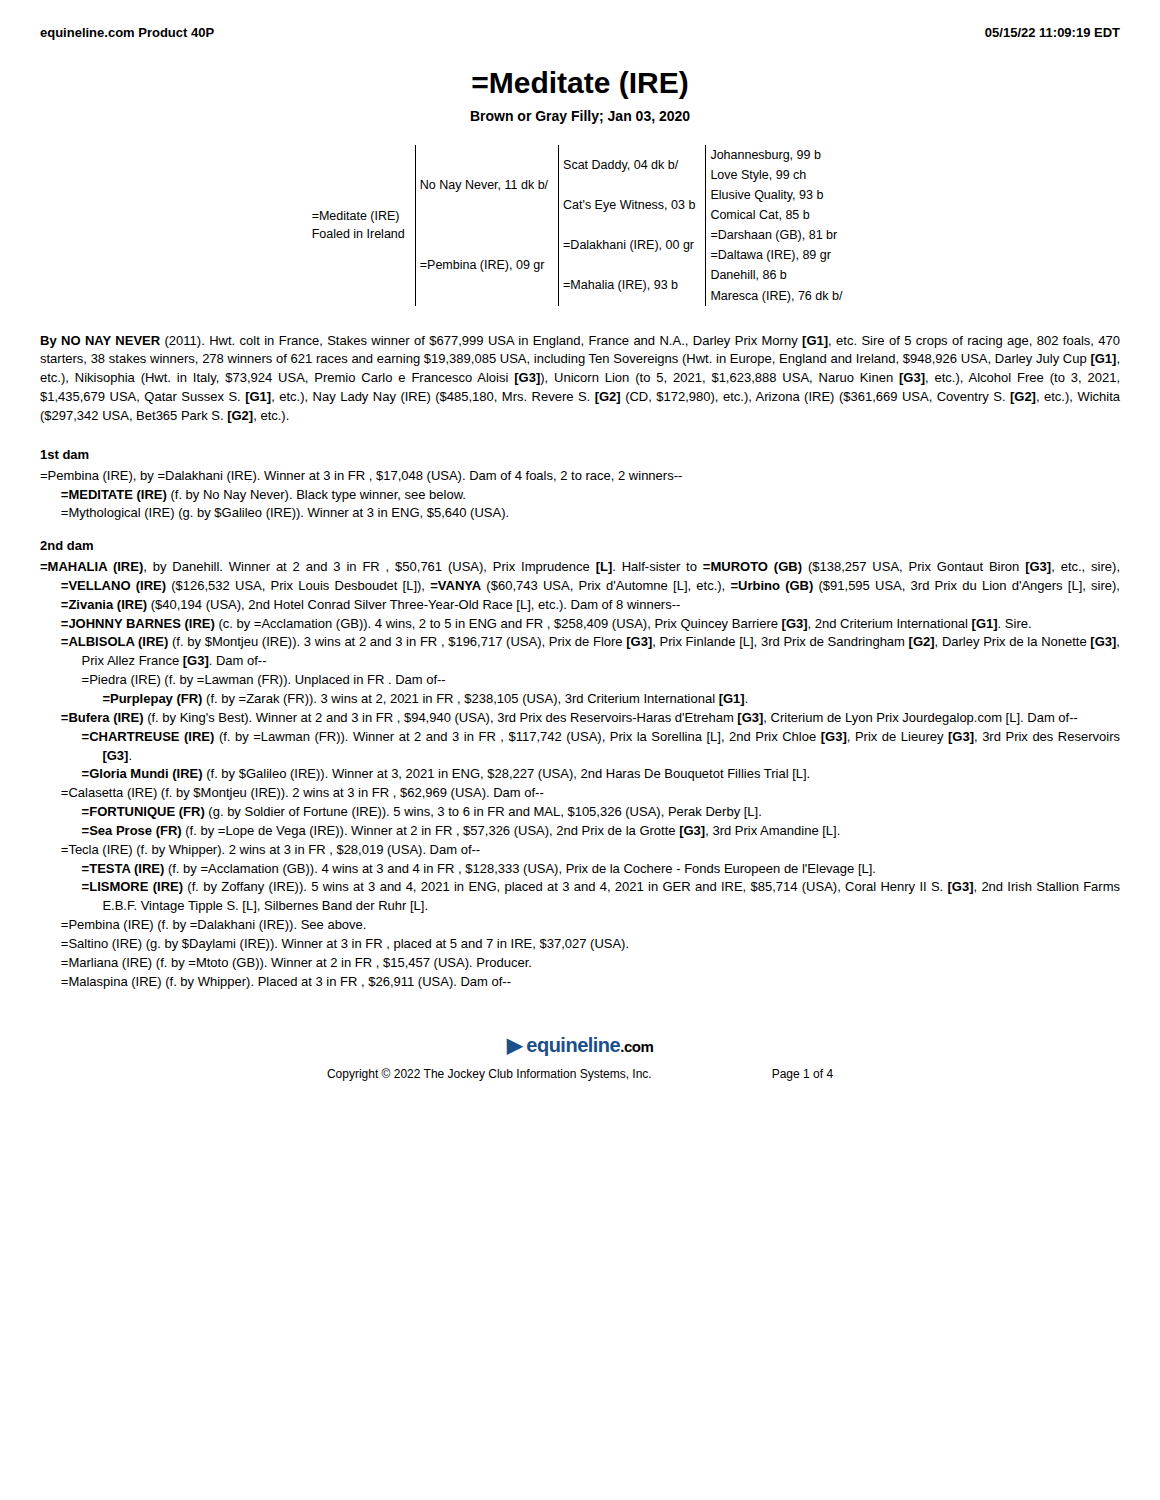equineline.com Product 40P 05/15/22 11:09:19 EDT
=Meditate (IRE)
Brown or Gray Filly; Jan 03, 2020
| =Meditate (IRE) Foaled in Ireland | No Nay Never, 11 dk b/ | Scat Daddy, 04 dk b/ | Johannesburg, 99 b |
| Love Style, 99 ch |
| Cat's Eye Witness, 03 b | Elusive Quality, 93 b |
| Comical Cat, 85 b |
| =Pembina (IRE), 09 gr | =Dalakhani (IRE), 00 gr | =Darshaan (GB), 81 br |
| =Daltawa (IRE), 89 gr |
| =Mahalia (IRE), 93 b | Danehill, 86 b |
| Maresca (IRE), 76 dk b/ |
By NO NAY NEVER (2011). Hwt. colt in France, Stakes winner of $677,999 USA in England, France and N.A., Darley Prix Morny [G1], etc. Sire of 5 crops of racing age, 802 foals, 470 starters, 38 stakes winners, 278 winners of 621 races and earning $19,389,085 USA, including Ten Sovereigns (Hwt. in Europe, England and Ireland, $948,926 USA, Darley July Cup [G1], etc.), Nikisophia (Hwt. in Italy, $73,924 USA, Premio Carlo e Francesco Aloisi [G3]), Unicorn Lion (to 5, 2021, $1,623,888 USA, Naruo Kinen [G3], etc.), Alcohol Free (to 3, 2021, $1,435,679 USA, Qatar Sussex S. [G1], etc.), Nay Lady Nay (IRE) ($485,180, Mrs. Revere S. [G2] (CD, $172,980), etc.), Arizona (IRE) ($361,669 USA, Coventry S. [G2], etc.), Wichita ($297,342 USA, Bet365 Park S. [G2], etc.).
1st dam
=Pembina (IRE), by =Dalakhani (IRE). Winner at 3 in FR , $17,048 (USA). Dam of 4 foals, 2 to race, 2 winners--
=MEDITATE (IRE) (f. by No Nay Never). Black type winner, see below.
=Mythological (IRE) (g. by $Galileo (IRE)). Winner at 3 in ENG, $5,640 (USA).
2nd dam
=MAHALIA (IRE), by Danehill. Winner at 2 and 3 in FR , $50,761 (USA), Prix Imprudence [L]. Half-sister to =MUROTO (GB) ($138,257 USA, Prix Gontaut Biron [G3], etc., sire), =VELLANO (IRE) ($126,532 USA, Prix Louis Desboudet [L]), =VANYA ($60,743 USA, Prix d'Automne [L], etc.), =Urbino (GB) ($91,595 USA, 3rd Prix du Lion d'Angers [L], sire), =Zivania (IRE) ($40,194 (USA), 2nd Hotel Conrad Silver Three-Year-Old Race [L], etc.). Dam of 8 winners--
=JOHNNY BARNES (IRE) (c. by =Acclamation (GB)). 4 wins, 2 to 5 in ENG and FR , $258,409 (USA), Prix Quincey Barriere [G3], 2nd Criterium International [G1]. Sire.
=ALBISOLA (IRE) (f. by $Montjeu (IRE)). 3 wins at 2 and 3 in FR , $196,717 (USA), Prix de Flore [G3], Prix Finlande [L], 3rd Prix de Sandringham [G2], Darley Prix de la Nonette [G3], Prix Allez France [G3]. Dam of--
=Piedra (IRE) (f. by =Lawman (FR)). Unplaced in FR . Dam of--
=Purplepay (FR) (f. by =Zarak (FR)). 3 wins at 2, 2021 in FR , $238,105 (USA), 3rd Criterium International [G1].
=Bufera (IRE) (f. by King's Best). Winner at 2 and 3 in FR , $94,940 (USA), 3rd Prix des Reservoirs-Haras d'Etreham [G3], Criterium de Lyon Prix Jourdegalop.com [L]. Dam of--
=CHARTREUSE (IRE) (f. by =Lawman (FR)). Winner at 2 and 3 in FR , $117,742 (USA), Prix la Sorellina [L], 2nd Prix Chloe [G3], Prix de Lieurey [G3], 3rd Prix des Reservoirs [G3].
=Gloria Mundi (IRE) (f. by $Galileo (IRE)). Winner at 3, 2021 in ENG, $28,227 (USA), 2nd Haras De Bouquetot Fillies Trial [L].
=Calasetta (IRE) (f. by $Montjeu (IRE)). 2 wins at 3 in FR , $62,969 (USA). Dam of--
=FORTUNIQUE (FR) (g. by Soldier of Fortune (IRE)). 5 wins, 3 to 6 in FR and MAL, $105,326 (USA), Perak Derby [L].
=Sea Prose (FR) (f. by =Lope de Vega (IRE)). Winner at 2 in FR , $57,326 (USA), 2nd Prix de la Grotte [G3], 3rd Prix Amandine [L].
=Tecla (IRE) (f. by Whipper). 2 wins at 3 in FR , $28,019 (USA). Dam of--
=TESTA (IRE) (f. by =Acclamation (GB)). 4 wins at 3 and 4 in FR , $128,333 (USA), Prix de la Cochere - Fonds Europeen de l'Elevage [L].
=LISMORE (IRE) (f. by Zoffany (IRE)). 5 wins at 3 and 4, 2021 in ENG, placed at 3 and 4, 2021 in GER and IRE, $85,714 (USA), Coral Henry II S. [G3], 2nd Irish Stallion Farms E.B.F. Vintage Tipple S. [L], Silbernes Band der Ruhr [L].
=Pembina (IRE) (f. by =Dalakhani (IRE)). See above.
=Saltino (IRE) (g. by $Daylami (IRE)). Winner at 3 in FR , placed at 5 and 7 in IRE, $37,027 (USA).
=Marliana (IRE) (f. by =Mtoto (GB)). Winner at 2 in FR , $15,457 (USA). Producer.
=Malaspina (IRE) (f. by Whipper). Placed at 3 in FR , $26,911 (USA). Dam of--
▶ equineline.com
Copyright © 2022 The Jockey Club Information Systems, Inc. Page 1 of 4